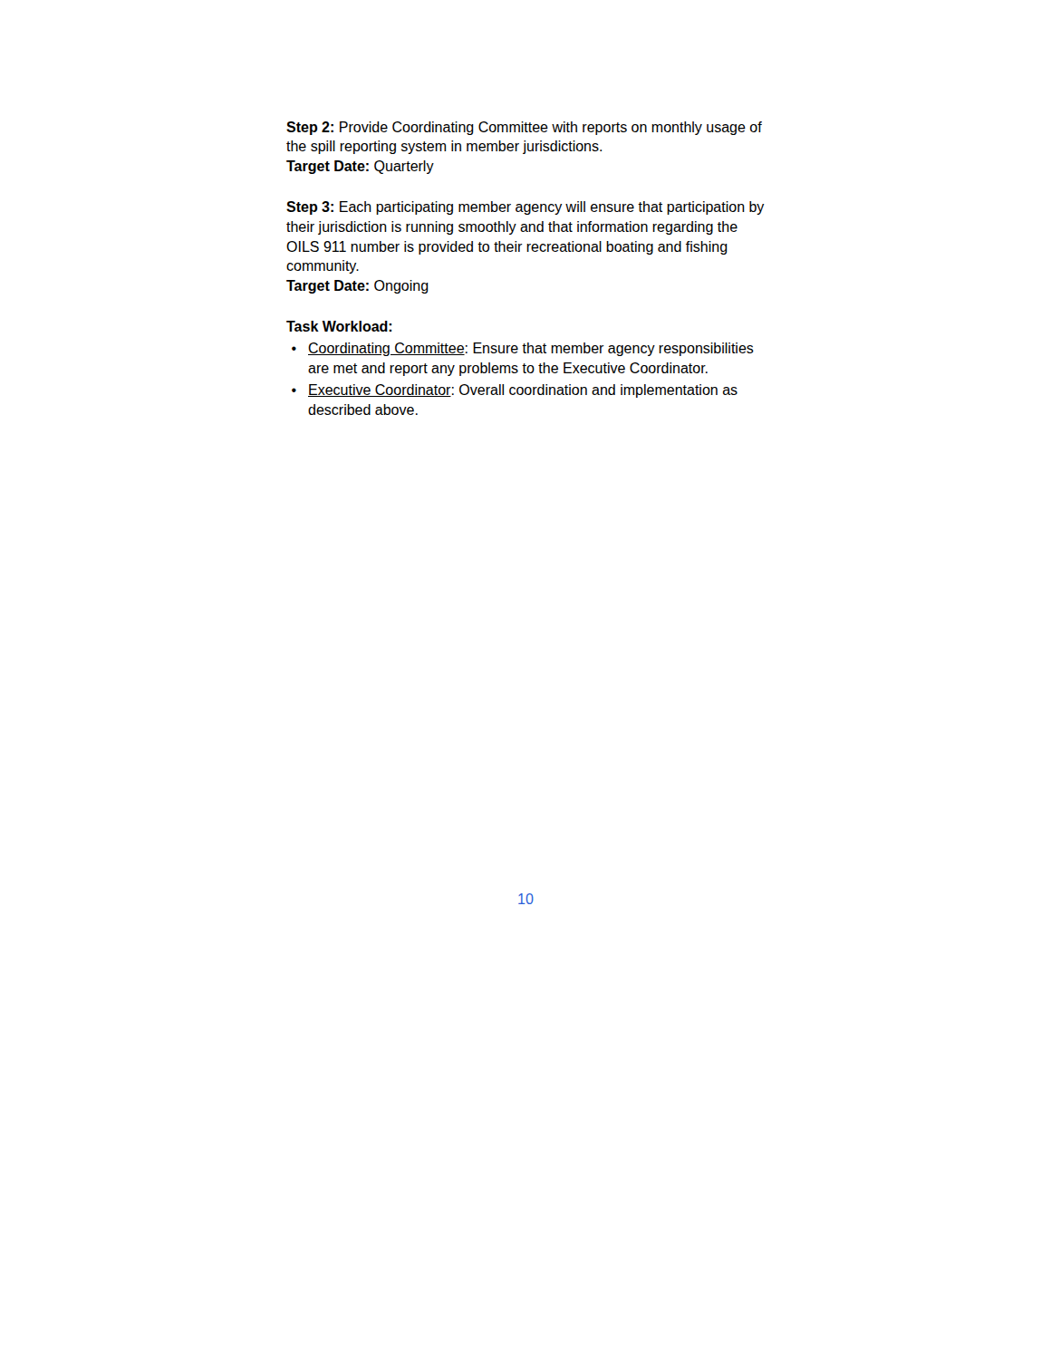Step 2: Provide Coordinating Committee with reports on monthly usage of the spill reporting system in member jurisdictions.
Target Date: Quarterly
Step 3: Each participating member agency will ensure that participation by their jurisdiction is running smoothly and that information regarding the OILS 911 number is provided to their recreational boating and fishing community.
Target Date: Ongoing
Task Workload:
Coordinating Committee: Ensure that member agency responsibilities are met and report any problems to the Executive Coordinator.
Executive Coordinator: Overall coordination and implementation as described above.
10